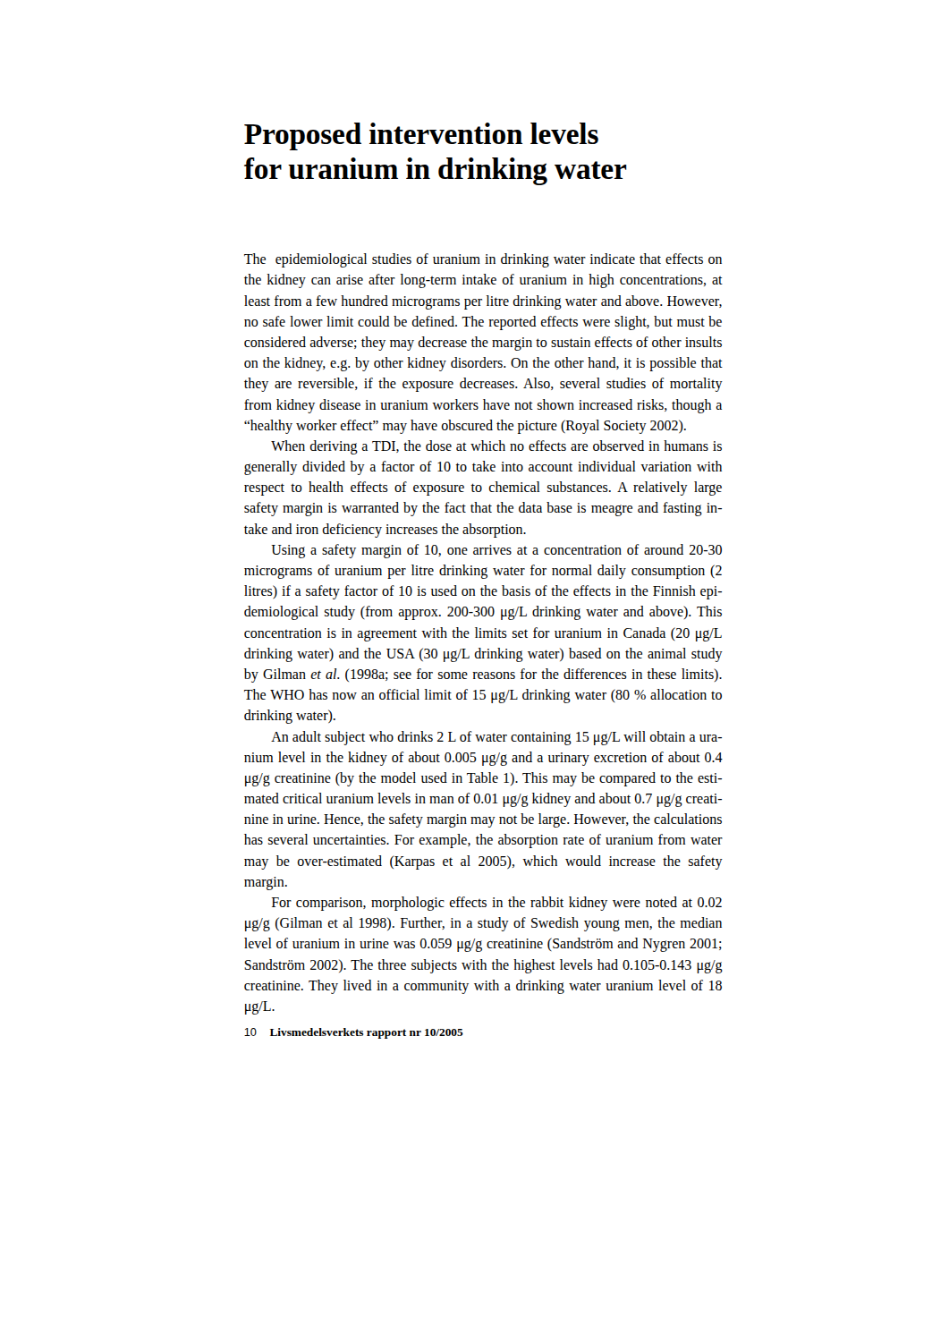Proposed intervention levels
for uranium in drinking water
The epidemiological studies of uranium in drinking water indicate that effects on the kidney can arise after long-term intake of uranium in high concentrations, at least from a few hundred micrograms per litre drinking water and above. However, no safe lower limit could be defined. The reported effects were slight, but must be considered adverse; they may decrease the margin to sustain effects of other insults on the kidney, e.g. by other kidney disorders. On the other hand, it is possible that they are reversible, if the exposure decreases. Also, several studies of mortality from kidney disease in uranium workers have not shown increased risks, though a “healthy worker effect” may have obscured the picture (Royal Society 2002).
When deriving a TDI, the dose at which no effects are observed in humans is generally divided by a factor of 10 to take into account individual variation with respect to health effects of exposure to chemical substances. A relatively large safety margin is warranted by the fact that the data base is meagre and fasting intake and iron deficiency increases the absorption.
Using a safety margin of 10, one arrives at a concentration of around 20-30 micrograms of uranium per litre drinking water for normal daily consumption (2 litres) if a safety factor of 10 is used on the basis of the effects in the Finnish epidemiological study (from approx. 200-300 μg/L drinking water and above). This concentration is in agreement with the limits set for uranium in Canada (20 μg/L drinking water) and the USA (30 μg/L drinking water) based on the animal study by Gilman et al. (1998a; see for some reasons for the differences in these limits). The WHO has now an official limit of 15 μg/L drinking water (80 % allocation to drinking water).
An adult subject who drinks 2 L of water containing 15 μg/L will obtain a uranium level in the kidney of about 0.005 μg/g and a urinary excretion of about 0.4 μg/g creatinine (by the model used in Table 1). This may be compared to the estimated critical uranium levels in man of 0.01 μg/g kidney and about 0.7 μg/g creatinine in urine. Hence, the safety margin may not be large. However, the calculations has several uncertainties. For example, the absorption rate of uranium from water may be over-estimated (Karpas et al 2005), which would increase the safety margin.
For comparison, morphologic effects in the rabbit kidney were noted at 0.02 μg/g (Gilman et al 1998). Further, in a study of Swedish young men, the median level of uranium in urine was 0.059 μg/g creatinine (Sandström and Nygren 2001; Sandström 2002). The three subjects with the highest levels had 0.105-0.143 μg/g creatinine. They lived in a community with a drinking water uranium level of 18 μg/L.
10 Livsmedelsverkets rapport nr 10/2005